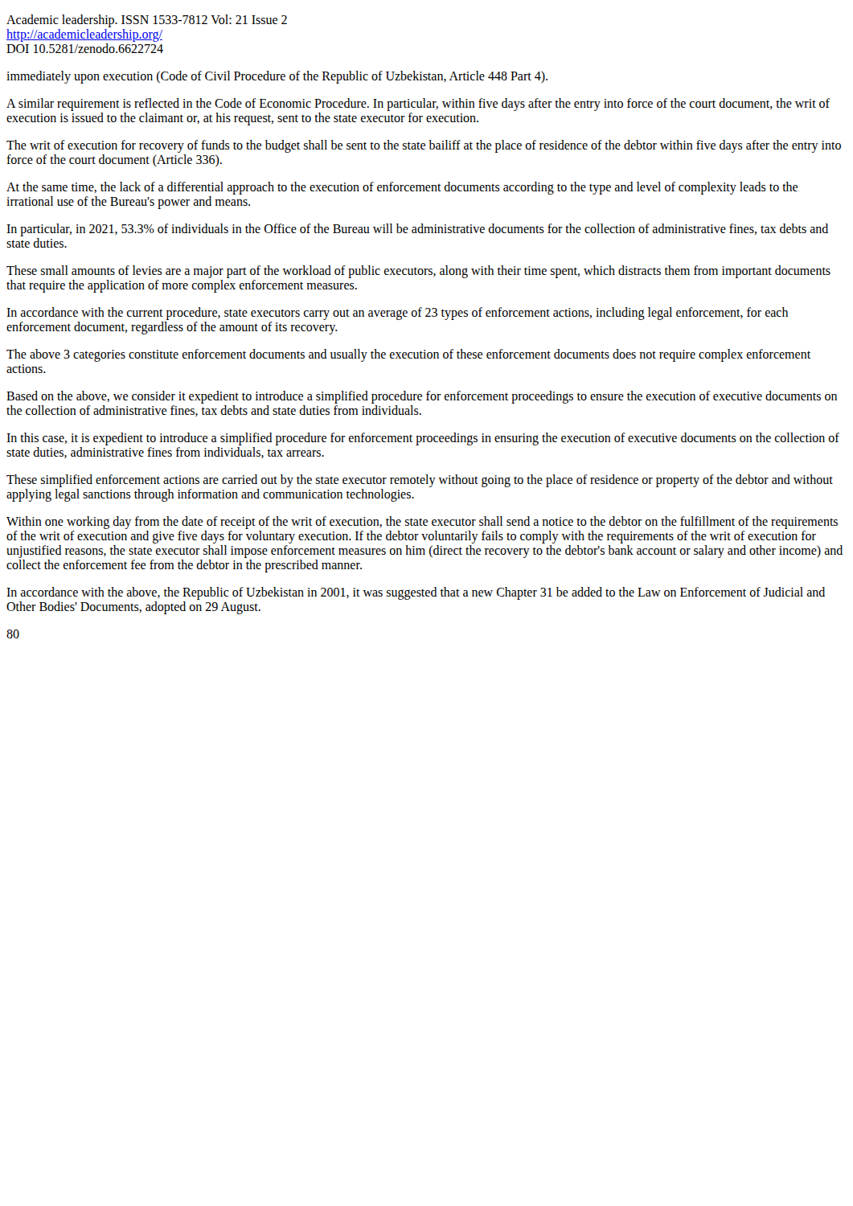Academic leadership. ISSN 1533-7812 Vol: 21 Issue 2
http://academicleadership.org/
DOI 10.5281/zenodo.6622724
immediately upon execution (Code of Civil Procedure of the Republic of Uzbekistan, Article 448 Part 4).
A similar requirement is reflected in the Code of Economic Procedure. In particular, within five days after the entry into force of the court document, the writ of execution is issued to the claimant or, at his request, sent to the state executor for execution.
The writ of execution for recovery of funds to the budget shall be sent to the state bailiff at the place of residence of the debtor within five days after the entry into force of the court document (Article 336).
At the same time, the lack of a differential approach to the execution of enforcement documents according to the type and level of complexity leads to the irrational use of the Bureau's power and means.
In particular, in 2021, 53.3% of individuals in the Office of the Bureau will be administrative documents for the collection of administrative fines, tax debts and state duties.
These small amounts of levies are a major part of the workload of public executors, along with their time spent, which distracts them from important documents that require the application of more complex enforcement measures.
In accordance with the current procedure, state executors carry out an average of 23 types of enforcement actions, including legal enforcement, for each enforcement document, regardless of the amount of its recovery.
The above 3 categories constitute enforcement documents and usually the execution of these enforcement documents does not require complex enforcement actions.
Based on the above, we consider it expedient to introduce a simplified procedure for enforcement proceedings to ensure the execution of executive documents on the collection of administrative fines, tax debts and state duties from individuals.
In this case, it is expedient to introduce a simplified procedure for enforcement proceedings in ensuring the execution of executive documents on the collection of state duties, administrative fines from individuals, tax arrears.
These simplified enforcement actions are carried out by the state executor remotely without going to the place of residence or property of the debtor and without applying legal sanctions through information and communication technologies.
Within one working day from the date of receipt of the writ of execution, the state executor shall send a notice to the debtor on the fulfillment of the requirements of the writ of execution and give five days for voluntary execution. If the debtor voluntarily fails to comply with the requirements of the writ of execution for unjustified reasons, the state executor shall impose enforcement measures on him (direct the recovery to the debtor's bank account or salary and other income) and collect the enforcement fee from the debtor in the prescribed manner.
In accordance with the above, the Republic of Uzbekistan in 2001, it was suggested that a new Chapter 31 be added to the Law on Enforcement of Judicial and Other Bodies' Documents, adopted on 29 August.
80